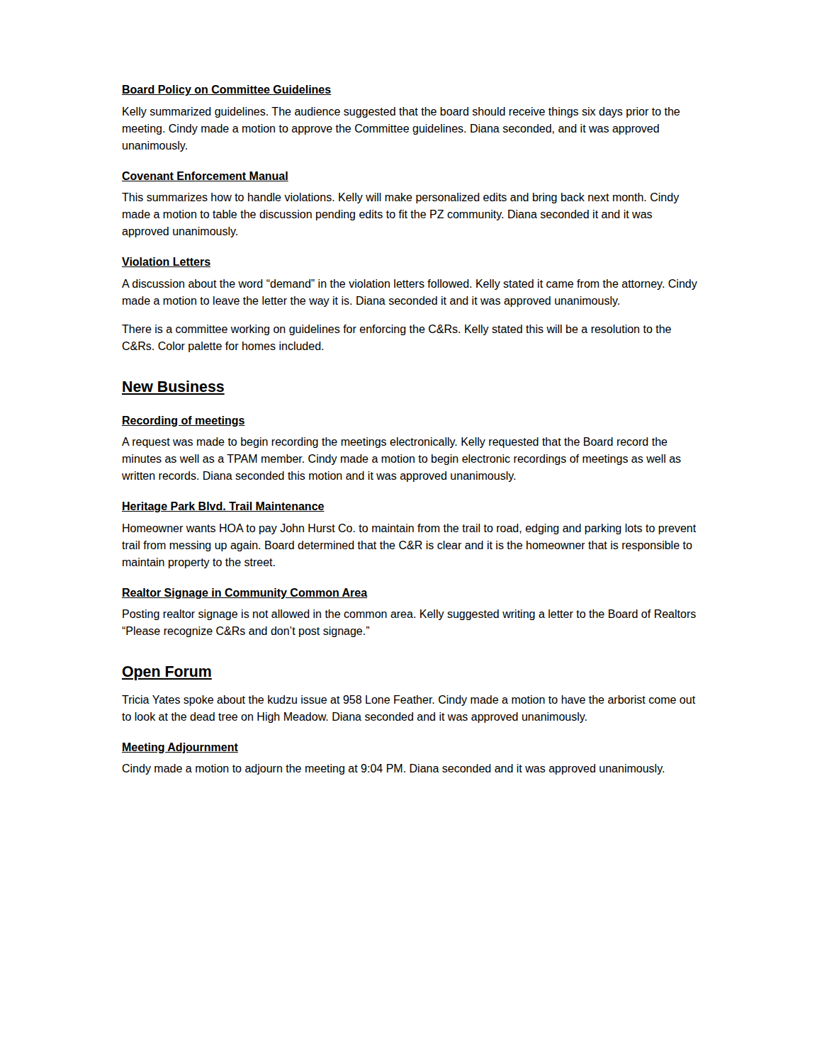Board Policy on Committee Guidelines
Kelly summarized guidelines. The audience suggested that the board should receive things six days prior to the meeting. Cindy made a motion to approve the Committee guidelines. Diana seconded, and it was approved unanimously.
Covenant Enforcement Manual
This summarizes how to handle violations. Kelly will make personalized edits and bring back next month. Cindy made a motion to table the discussion pending edits to fit the PZ community. Diana seconded it and it was approved unanimously.
Violation Letters
A discussion about the word “demand” in the violation letters followed. Kelly stated it came from the attorney. Cindy made a motion to leave the letter the way it is. Diana seconded it and it was approved unanimously.
There is a committee working on guidelines for enforcing the C&Rs. Kelly stated this will be a resolution to the C&Rs. Color palette for homes included.
New Business
Recording of meetings
A request was made to begin recording the meetings electronically. Kelly requested that the Board record the minutes as well as a TPAM member. Cindy made a motion to begin electronic recordings of meetings as well as written records. Diana seconded this motion and it was approved unanimously.
Heritage Park Blvd. Trail Maintenance
Homeowner wants HOA to pay John Hurst Co. to maintain from the trail to road, edging and parking lots to prevent trail from messing up again. Board determined that the C&R is clear and it is the homeowner that is responsible to maintain property to the street.
Realtor Signage in Community Common Area
Posting realtor signage is not allowed in the common area. Kelly suggested writing a letter to the Board of Realtors “Please recognize C&Rs and don’t post signage.”
Open Forum
Tricia Yates spoke about the kudzu issue at 958 Lone Feather. Cindy made a motion to have the arborist come out to look at the dead tree on High Meadow. Diana seconded and it was approved unanimously.
Meeting Adjournment
Cindy made a motion to adjourn the meeting at 9:04 PM. Diana seconded and it was approved unanimously.